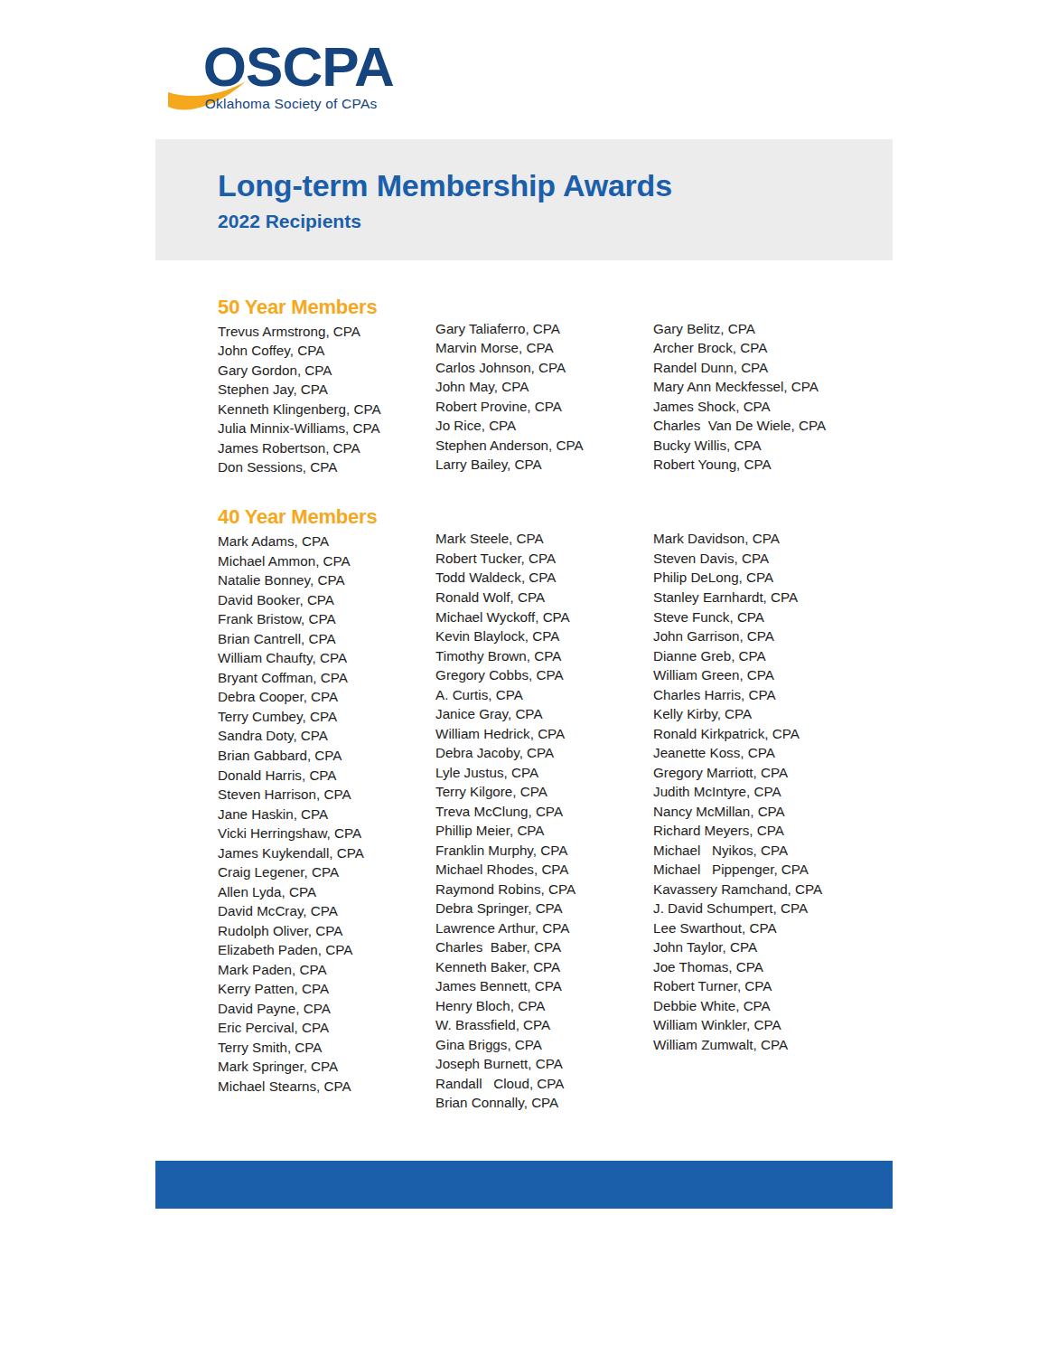OSCPA
Oklahoma Society of CPAs
Long-term Membership Awards
2022 Recipients
50 Year Members
Trevus Armstrong, CPA
John Coffey, CPA
Gary Gordon, CPA
Stephen Jay, CPA
Kenneth Klingenberg, CPA
Julia Minnix-Williams, CPA
James Robertson, CPA
Don Sessions, CPA
Gary Taliaferro, CPA
Marvin Morse, CPA
Carlos Johnson, CPA
John May, CPA
Robert Provine, CPA
Jo Rice, CPA
Stephen Anderson, CPA
Larry Bailey, CPA
Gary Belitz, CPA
Archer Brock, CPA
Randel Dunn, CPA
Mary Ann Meckfessel, CPA
James Shock, CPA
Charles Van De Wiele, CPA
Bucky Willis, CPA
Robert Young, CPA
40 Year Members
Mark Adams, CPA
Michael Ammon, CPA
Natalie Bonney, CPA
David Booker, CPA
Frank Bristow, CPA
Brian Cantrell, CPA
William Chaufty, CPA
Bryant Coffman, CPA
Debra Cooper, CPA
Terry Cumbey, CPA
Sandra Doty, CPA
Brian Gabbard, CPA
Donald Harris, CPA
Steven Harrison, CPA
Jane Haskin, CPA
Vicki Herringshaw, CPA
James Kuykendall, CPA
Craig Legener, CPA
Allen Lyda, CPA
David McCray, CPA
Rudolph Oliver, CPA
Elizabeth Paden, CPA
Mark Paden, CPA
Kerry Patten, CPA
David Payne, CPA
Eric Percival, CPA
Terry Smith, CPA
Mark Springer, CPA
Michael Stearns, CPA
Mark Steele, CPA
Robert Tucker, CPA
Todd Waldeck, CPA
Ronald Wolf, CPA
Michael Wyckoff, CPA
Kevin Blaylock, CPA
Timothy Brown, CPA
Gregory Cobbs, CPA
A. Curtis, CPA
Janice Gray, CPA
William Hedrick, CPA
Debra Jacoby, CPA
Lyle Justus, CPA
Terry Kilgore, CPA
Treva McClung, CPA
Phillip Meier, CPA
Franklin Murphy, CPA
Michael Rhodes, CPA
Raymond Robins, CPA
Debra Springer, CPA
Lawrence Arthur, CPA
Charles Baber, CPA
Kenneth Baker, CPA
James Bennett, CPA
Henry Bloch, CPA
W. Brassfield, CPA
Gina Briggs, CPA
Joseph Burnett, CPA
Randall Cloud, CPA
Brian Connally, CPA
Mark Davidson, CPA
Steven Davis, CPA
Philip DeLong, CPA
Stanley Earnhardt, CPA
Steve Funck, CPA
John Garrison, CPA
Dianne Greb, CPA
William Green, CPA
Charles Harris, CPA
Kelly Kirby, CPA
Ronald Kirkpatrick, CPA
Jeanette Koss, CPA
Gregory Marriott, CPA
Judith McIntyre, CPA
Nancy McMillan, CPA
Richard Meyers, CPA
Michael Nyikos, CPA
Michael Pippenger, CPA
Kavassery Ramchand, CPA
J. David Schumpert, CPA
Lee Swarthout, CPA
John Taylor, CPA
Joe Thomas, CPA
Robert Turner, CPA
Debbie White, CPA
William Winkler, CPA
William Zumwalt, CPA